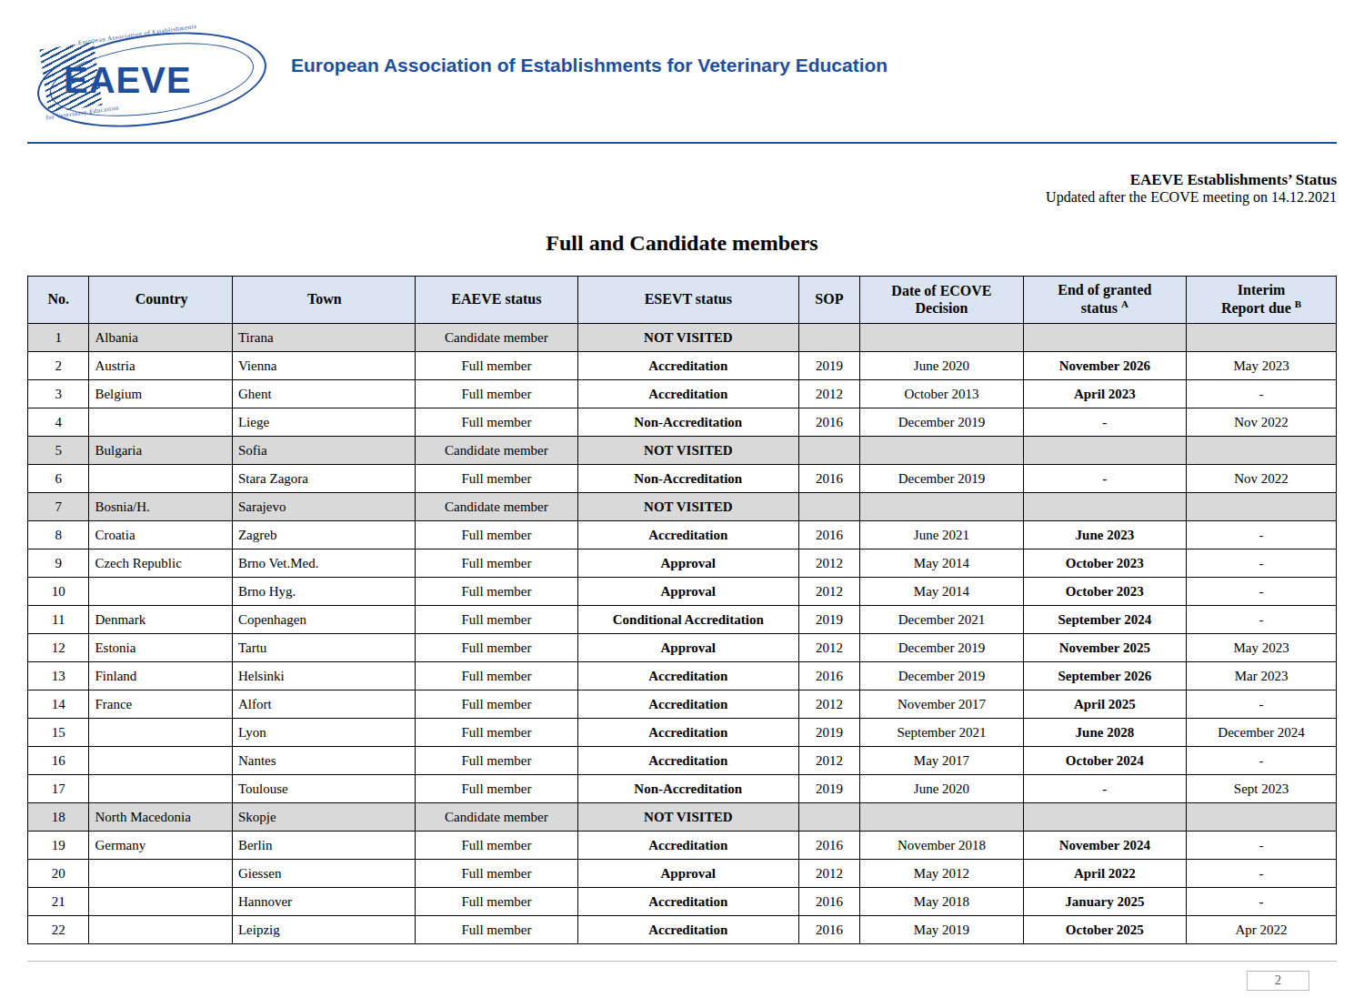EAEVE
European Association of Establishments
for Veterinary Education
European Association of Establishments for Veterinary Education
EAEVE Establishments’ Status
Updated after the ECOVE meeting on 14.12.2021
Full and Candidate members
| No. | Country | Town | EAEVE status | ESEVT status | SOP | Date of ECOVE Decision | End of granted status A | Interim Report due B |
| --- | --- | --- | --- | --- | --- | --- | --- | --- |
| 1 | Albania | Tirana | Candidate member | NOT VISITED | | | | |
| 2 | Austria | Vienna | Full member | Accreditation | 2019 | June 2020 | November 2026 | May 2023 |
| 3 | Belgium | Ghent | Full member | Accreditation | 2012 | October 2013 | April 2023 | - |
| 4 | | Liege | Full member | Non-Accreditation | 2016 | December 2019 | - | Nov 2022 |
| 5 | Bulgaria | Sofia | Candidate member | NOT VISITED | | | | |
| 6 | | Stara Zagora | Full member | Non-Accreditation | 2016 | December 2019 | - | Nov 2022 |
| 7 | Bosnia/H. | Sarajevo | Candidate member | NOT VISITED | | | | |
| 8 | Croatia | Zagreb | Full member | Accreditation | 2016 | June 2021 | June 2023 | - |
| 9 | Czech Republic | Brno Vet.Med. | Full member | Approval | 2012 | May 2014 | October 2023 | - |
| 10 | | Brno Hyg. | Full member | Approval | 2012 | May 2014 | October 2023 | - |
| 11 | Denmark | Copenhagen | Full member | Conditional Accreditation | 2019 | December 2021 | September 2024 | - |
| 12 | Estonia | Tartu | Full member | Approval | 2012 | December 2019 | November 2025 | May 2023 |
| 13 | Finland | Helsinki | Full member | Accreditation | 2016 | December 2019 | September 2026 | Mar 2023 |
| 14 | France | Alfort | Full member | Accreditation | 2012 | November 2017 | April 2025 | - |
| 15 | | Lyon | Full member | Accreditation | 2019 | September 2021 | June 2028 | December 2024 |
| 16 | | Nantes | Full member | Accreditation | 2012 | May 2017 | October 2024 | - |
| 17 | | Toulouse | Full member | Non-Accreditation | 2019 | June 2020 | - | Sept 2023 |
| 18 | North Macedonia | Skopje | Candidate member | NOT VISITED | | | | |
| 19 | Germany | Berlin | Full member | Accreditation | 2016 | November 2018 | November 2024 | - |
| 20 | | Giessen | Full member | Approval | 2012 | May 2012 | April 2022 | - |
| 21 | | Hannover | Full member | Accreditation | 2016 | May 2018 | January 2025 | - |
| 22 | | Leipzig | Full member | Accreditation | 2016 | May 2019 | October 2025 | Apr 2022 |
2